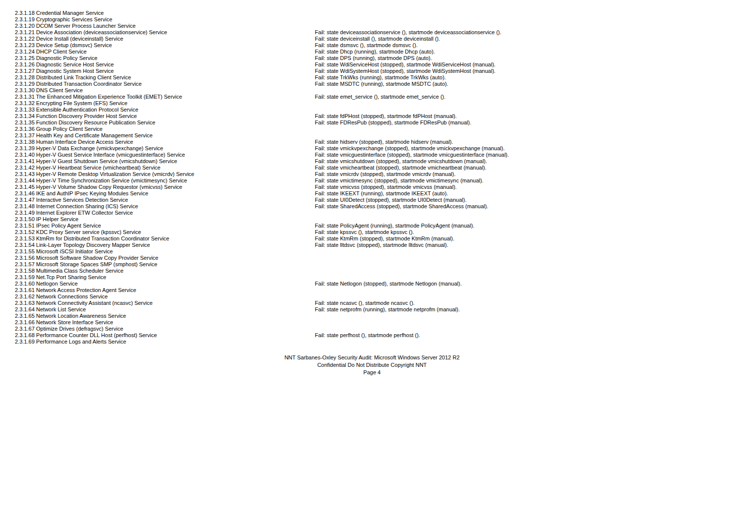| 2.3.1.18 Credential Manager Service | |
| 2.3.1.19 Cryptographic Services Service | |
| 2.3.1.20 DCOM Server Process Launcher Service | |
| 2.3.1.21 Device Association (deviceassociationservice) Service | Fail: state deviceassociationservice (), startmode deviceassociationservice (). |
| 2.3.1.22 Device Install (deviceinstall) Service | Fail: state deviceinstall (), startmode deviceinstall (). |
| 2.3.1.23 Device Setup (dsmsvc) Service | Fail: state dsmsvc (), startmode dsmsvc (). |
| 2.3.1.24 DHCP Client Service | Fail: state Dhcp (running), startmode Dhcp (auto). |
| 2.3.1.25 Diagnostic Policy Service | Fail: state DPS (running), startmode DPS (auto). |
| 2.3.1.26 Diagnostic Service Host Service | Fail: state WdiServiceHost (stopped), startmode WdiServiceHost (manual). |
| 2.3.1.27 Diagnostic System Host Service | Fail: state WdiSystemHost (stopped), startmode WdiSystemHost (manual). |
| 2.3.1.28 Distributed Link Tracking Client Service | Fail: state TrkWks (running), startmode TrkWks (auto). |
| 2.3.1.29 Distributed Transaction Coordinator Service | Fail: state MSDTC (running), startmode MSDTC (auto). |
| 2.3.1.30 DNS Client Service | |
| 2.3.1.31 The Enhanced Mitigation Experience Toolkit (EMET) Service | Fail: state emet_service (), startmode emet_service (). |
| 2.3.1.32 Encrypting File System (EFS) Service | |
| 2.3.1.33 Extensible Authentication Protocol Service | |
| 2.3.1.34 Function Discovery Provider Host Service | Fail: state fdPHost (stopped), startmode fdPHost (manual). |
| 2.3.1.35 Function Discovery Resource Publication Service | Fail: state FDResPub (stopped), startmode FDResPub (manual). |
| 2.3.1.36 Group Policy Client Service | |
| 2.3.1.37 Health Key and Certificate Management Service | |
| 2.3.1.38 Human Interface Device Access Service | Fail: state hidserv (stopped), startmode hidserv (manual). |
| 2.3.1.39 Hyper-V Data Exchange (vmickvpexchange) Service | Fail: state vmickvpexchange (stopped), startmode vmickvpexchange (manual). |
| 2.3.1.40 Hyper-V Guest Service Interface (vmicguestinterface) Service | Fail: state vmicguestinterface (stopped), startmode vmicguestinterface (manual). |
| 2.3.1.41 Hyper-V Guest Shutdown Service (vmicshutdown) Service | Fail: state vmicshutdown (stopped), startmode vmicshutdown (manual). |
| 2.3.1.42 Hyper-V Heartbeat Service (vmicheartbeat) Service | Fail: state vmicheartbeat (stopped), startmode vmicheartbeat (manual). |
| 2.3.1.43 Hyper-V Remote Desktop Virtualization Service (vmicrdv) Service | Fail: state vmicrdv (stopped), startmode vmicrdv (manual). |
| 2.3.1.44 Hyper-V Time Synchronization Service (vmictimesync) Service | Fail: state vmictimesync (stopped), startmode vmictimesync (manual). |
| 2.3.1.45 Hyper-V Volume Shadow Copy Requestor (vmicvss) Service | Fail: state vmicvss (stopped), startmode vmicvss (manual). |
| 2.3.1.46 IKE and AuthIP IPsec Keying Modules Service | Fail: state IKEEXT (running), startmode IKEEXT (auto). |
| 2.3.1.47 Interactive Services Detection Service | Fail: state UI0Detect (stopped), startmode UI0Detect (manual). |
| 2.3.1.48 Internet Connection Sharing (ICS) Service | Fail: state SharedAccess (stopped), startmode SharedAccess (manual). |
| 2.3.1.49 Internet Explorer ETW Collector Service | |
| 2.3.1.50 IP Helper Service | |
| 2.3.1.51 IPsec Policy Agent Service | Fail: state PolicyAgent (running), startmode PolicyAgent (manual). |
| 2.3.1.52 KDC Proxy Server service (kpssvc) Service | Fail: state kpssvc (), startmode kpssvc (). |
| 2.3.1.53 KtmRm for Distributed Transaction Coordinator Service | Fail: state KtmRm (stopped), startmode KtmRm (manual). |
| 2.3.1.54 Link-Layer Topology Discovery Mapper Service | Fail: state lltdsvc (stopped), startmode lltdsvc (manual). |
| 2.3.1.55 Microsoft iSCSI Initiator Service | |
| 2.3.1.56 Microsoft Software Shadow Copy Provider Service | |
| 2.3.1.57 Microsoft Storage Spaces SMP (smphost) Service | |
| 2.3.1.58 Multimedia Class Scheduler Service | |
| 2.3.1.59 Net.Tcp Port Sharing Service | |
| 2.3.1.60 Netlogon Service | Fail: state Netlogon (stopped), startmode Netlogon (manual). |
| 2.3.1.61 Network Access Protection Agent Service | |
| 2.3.1.62 Network Connections Service | |
| 2.3.1.63 Network Connectivity Assistant (ncasvc) Service | Fail: state ncasvc (), startmode ncasvc (). |
| 2.3.1.64 Network List Service | Fail: state netprofm (running), startmode netprofm (manual). |
| 2.3.1.65 Network Location Awareness Service | |
| 2.3.1.66 Network Store Interface Service | |
| 2.3.1.67 Optimize Drives (defragsvc) Service | |
| 2.3.1.68 Performance Counter DLL Host (perfhost) Service | Fail: state perfhost (), startmode perfhost (). |
| 2.3.1.69 Performance Logs and Alerts Service | |
NNT Sarbanes-Oxley Security Audit: Microsoft Windows Server 2012 R2
Confidential Do Not Distribute Copyright NNT
Page 4